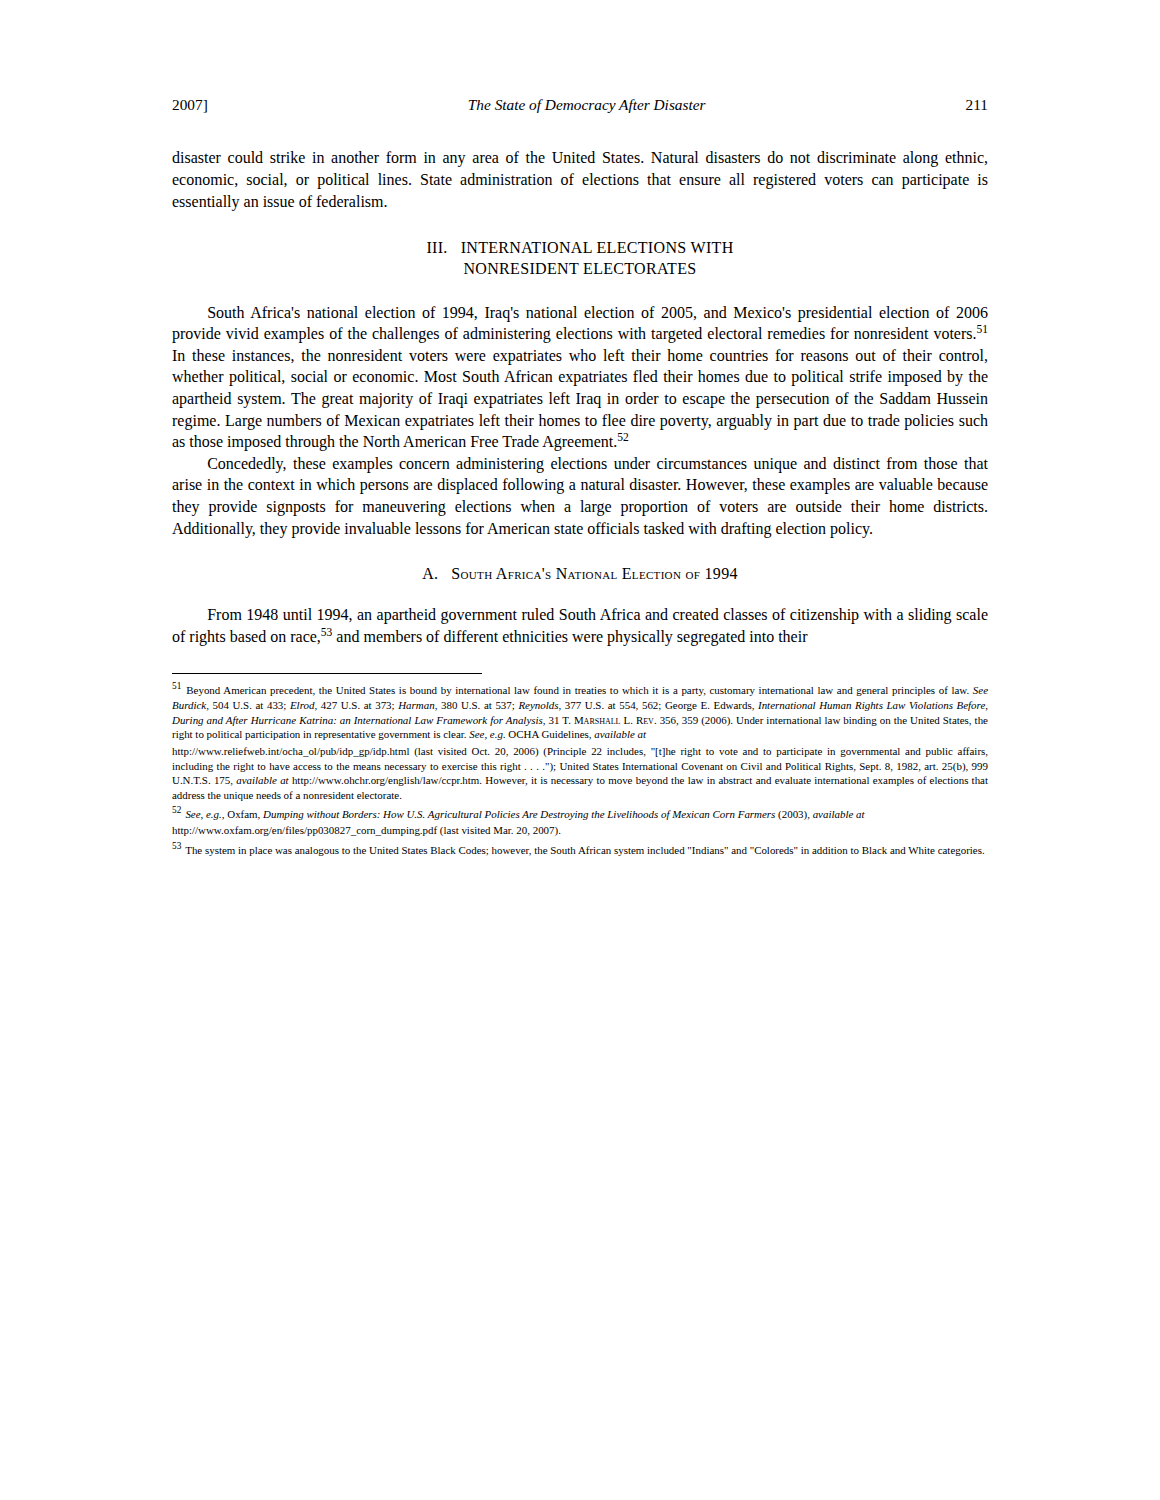2007] The State of Democracy After Disaster 211
disaster could strike in another form in any area of the United States. Natural disasters do not discriminate along ethnic, economic, social, or political lines. State administration of elections that ensure all registered voters can participate is essentially an issue of federalism.
III. INTERNATIONAL ELECTIONS WITH
NONRESIDENT ELECTORATES
South Africa's national election of 1994, Iraq's national election of 2005, and Mexico's presidential election of 2006 provide vivid examples of the challenges of administering elections with targeted electoral remedies for nonresident voters.51 In these instances, the nonresident voters were expatriates who left their home countries for reasons out of their control, whether political, social or economic. Most South African expatriates fled their homes due to political strife imposed by the apartheid system. The great majority of Iraqi expatriates left Iraq in order to escape the persecution of the Saddam Hussein regime. Large numbers of Mexican expatriates left their homes to flee dire poverty, arguably in part due to trade policies such as those imposed through the North American Free Trade Agreement.52
Concededly, these examples concern administering elections under circumstances unique and distinct from those that arise in the context in which persons are displaced following a natural disaster. However, these examples are valuable because they provide signposts for maneuvering elections when a large proportion of voters are outside their home districts. Additionally, they provide invaluable lessons for American state officials tasked with drafting election policy.
A. South Africa's National Election of 1994
From 1948 until 1994, an apartheid government ruled South Africa and created classes of citizenship with a sliding scale of rights based on race,53 and members of different ethnicities were physically segregated into their
51 Beyond American precedent, the United States is bound by international law found in treaties to which it is a party, customary international law and general principles of law. See Burdick, 504 U.S. at 433; Elrod, 427 U.S. at 373; Harman, 380 U.S. at 537; Reynolds, 377 U.S. at 554, 562; George E. Edwards, International Human Rights Law Violations Before, During and After Hurricane Katrina: an International Law Framework for Analysis, 31 T. Marshall L. Rev. 356, 359 (2006). Under international law binding on the United States, the right to political participation in representative government is clear. See, e.g. OCHA Guidelines, available at
http://www.reliefweb.int/ocha_ol/pub/idp_gp/idp.html (last visited Oct. 20, 2006) (Principle 22 includes, "[t]he right to vote and to participate in governmental and public affairs, including the right to have access to the means necessary to exercise this right . . . ."); United States International Covenant on Civil and Political Rights, Sept. 8, 1982, art. 25(b), 999 U.N.T.S. 175, available at http://www.ohchr.org/english/law/ccpr.htm. However, it is necessary to move beyond the law in abstract and evaluate international examples of elections that address the unique needs of a nonresident electorate.
52 See, e.g., Oxfam, Dumping without Borders: How U.S. Agricultural Policies Are Destroying the Livelihoods of Mexican Corn Farmers (2003), available at
http://www.oxfam.org/en/files/pp030827_corn_dumping.pdf (last visited Mar. 20, 2007).
53 The system in place was analogous to the United States Black Codes; however, the South African system included "Indians" and "Coloreds" in addition to Black and White categories.